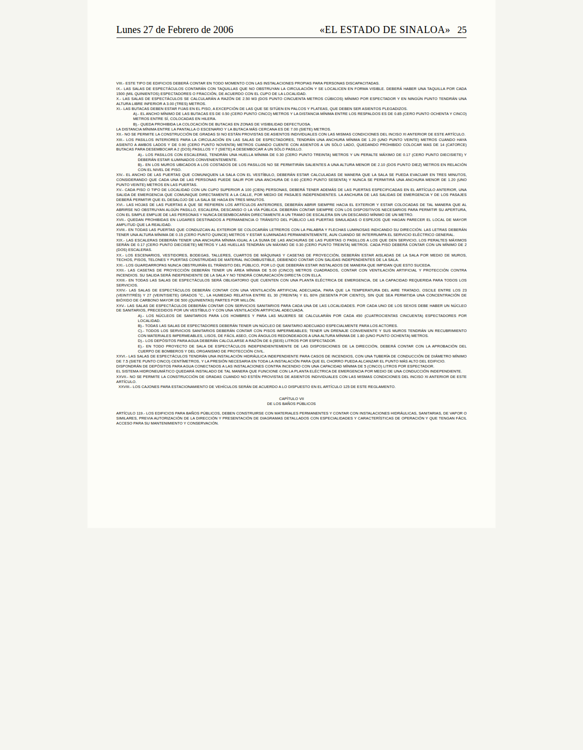Lunes 27 de Febrero de 2006 «EL ESTADO DE SINALOA»25
VIII.- ESTE TIPO DE EDIFICIOS DEBERÁ CONTAR EN TODO MOMENTO CON LAS INSTALACIONES PROPIAS PARA PERSONAS DISCAPACITADAS.
IX.- LAS SALAS DE ESPECTÁCULOS CONTARÁN CON TAQUILLAS QUE NO OBSTRUYAN LA CIRCULACIÓN Y SE LOCALICEN EN FORMA VISIBLE. DEBERÁ HABER UNA TAQUILLA POR CADA 1500 (MIL QUINIENTOS) ESPECTADORES O FRACCIÓN, DE ACUERDO CON EL CUPO DE LA LOCALIDAD.
X.- LAS SALAS DE ESPECTÁCULOS SE CALCULARÁN A RAZÓN DE 2.50 M3 (DOS PUNTO CINCUENTA METROS CÚBICOS) MÍNIMO POR ESPECTADOR Y EN NINGÚN PUNTO TENDRÁN UNA ALTURA LIBRE INFERIOR A 3.00 (TRES) METROS.
XI.- LAS BUTACAS DEBEN ESTAR FIJAS EN EL PISO, A EXCEPCIÓN DE LAS QUE SE SITÚEN EN PALCOS Y PLATEAS, QUE DEBEN SER ASIENTOS PLEGADIZOS.
A).- EL ANCHO MÍNIMO DE LAS BUTACAS ES DE 0.50 (CERO PUNTO CINCO) METROS Y LA DISTANCIA MÍNIMA ENTRE LOS RESPALDOS ES DE 0.85 (CERO PUNTO OCHENTA Y CINCO) METROS ENTRE SÍ, COLOCADAS EN HILERA.
B).- QUEDA PROHIBIDA LA COLOCACIÓN DE BUTACAS EN ZONAS DE VISIBILIDAD DEFECTUOSA.
LA DISTANCIA MÍNIMA ENTRE LA PANTALLA O ESCENARIO Y LA BUTACA MÁS CERCANA ES DE 7.00 (SIETE) METROS.
XII.- NO SE PERMITE LA CONSTRUCCIÓN DE GRADAS SI NO ESTÁN PROVISTAS DE ASIENTOS INDIVIDUALES CON LAS MISMAS CONDICIONES DEL INCISO XI ANTERIOR DE ESTE ARTÍCULO.
XIII.- LOS PASILLOS INTERIORES PARA LA CIRCULACIÓN EN LAS SALAS DE ESPECTADORES, TENDRÁN UNA ANCHURA MÍNIMA DE 1.20 (UNO PUNTO VEINTE) METROS CUANDO HAYA ASIENTO A AMBOS LADOS Y DE 0.90 (CERO PUNTO NOVENTA) METROS CUANDO CUENTE CON ASIENTOS A UN SÓLO LADO, QUEDANDO PROHIBIDO COLOCAR MAS DE 14 (CATORCE) BUTACAS PARA DESEMBOCAR A 2 (DOS) PASILLOS Y 7 (SIETE) A DESEMBOCAR A UN SÓLO PASILLO.
A).- LOS PASILLOS CON ESCALERAS, TENDRÁN UNA HUELLA MÍNIMA DE 0.30 (CERO PUNTO TREINTA) METROS Y UN PERALTE MÁXIMO DE 0.17 (CERO PUNTO DIECISIETE) Y DEBERÁN ESTAR ILUMINADOS CONVENIENTEMENTE.
B).- EN LOS MUROS UBICADOS A LOS COSTADOS DE LOS PASILLOS NO SE PERMITIRÁN SALIENTES A UNA ALTURA MENOR DE 2.10 (DOS PUNTO DIEZ) METROS EN RELACIÓN CON EL NIVEL DE PISO.
XIV.- EL ANCHO DE LAS PUERTAS QUE COMUNIQUEN LA SALA CON EL VESTÍBULO, DEBERÁN ESTAR CALCULADAS DE MANERA QUE LA SALA SE PUEDA EVACUAR EN TRES MINUTOS, CONSIDERANDO QUE CADA UNA DE LAS PERSONAS PUEDE SALIR POR UNA ANCHURA DE 0.60 (CERO PUNTO SESENTA) Y NUNCA SE PERMITIRÁ UNA ANCHURA MENOR DE 1.20 (UNO PUNTO VEINTE) METROS EN LAS PUERTAS.
XV.- CADA PISO O TIPO DE LOCALIDAD CON UN CUPO SUPERIOR A 100 (CIEN) PERSONAS, DEBERÁ TENER ADEMÁS DE LAS PUERTAS ESPECIFICADAS EN EL ARTÍCULO ANTERIOR, UNA SALIDA DE EMERGENCIA QUE COMUNIQUE DIRECTAMENTE A LA CALLE, POR MEDIO DE PASAJES INDEPENDIENTES. LA ANCHURA DE LAS SALIDAS DE EMERGENCIA Y DE LOS PASAJES DEBERÁ PERMITIR QUE EL DESALOJO DE LA SALA SE HAGA EN TRES MINUTOS.
XVI.- LAS HOJAS DE LAS PUERTAS A QUE SE REFIEREN LOS ARTÍCULOS ANTERIORES, DEBERÁN ABRIR SIEMPRE HACIA EL EXTERIOR Y ESTAR COLOCADAS DE TAL MANERA QUE AL ABRIRSE NO OBSTRUYAN ALGÚN PASILLO, ESCALERA, DESCANSO O LA VÍA PÚBLICA. DEBERÁN CONTAR SIEMPRE CON LOS DISPOSITIVOS NECESARIOS PARA PERMITIR SU APERTURA, CON EL SIMPLE EMPUJE DE LAS PERSONAS Y NUNCA DESEMBOCARÁN DIRECTAMENTE A UN TRAMO DE ESCALERA SIN UN DESCANSO MÍNIMO DE UN METRO.
XVII.- QUEDAN PROHIBIDAS EN LUGARES DESTINADOS A PERMANENCIA O TRÁNSITO DEL PÚBLICO LAS PUERTAS SIMULADAS O ESPEJOS QUE HAGAN PARECER EL LOCAL DE MAYOR AMPLITUD QUE LA REALIDAD.
XVIII.- EN TODAS LAS PUERTAS QUE CONDUZCAN AL EXTERIOR SE COLOCARÁN LETREROS CON LA PALABRA Y FLECHAS LUMINOSAS INDICANDO SU DIRECCIÓN. LAS LETRAS DEBERÁN TENER UNA ALTURA MÍNIMA DE 0.15 (CERO PUNTO QUINCE) METROS Y ESTAR ILUMINADAS PERMANENTEMENTE, AUN CUANDO SE INTERRUMPA EL SERVICIO ELÉCTRICO GENERAL.
XIX.- LAS ESCALERAS DEBERÁN TENER UNA ANCHURA MÍNIMA IGUAL A LA SUMA DE LAS ANCHURAS DE LAS PUERTAS O PASILLOS A LOS QUE DEN SERVICIO, LOS PERALTES MÁXIMOS SERÁN DE 0.17 (CERO PUNTO DIECISIETE) METROS Y LAS HUELLAS TENDRÁN UN MÁXIMO DE 0.30 (CERO PUNTO TREINTA) METROS. CADA PISO DEBERÁ CONTAR CON UN MÍNIMO DE 2 (DOS) ESCALERAS.
XX.- LOS ESCENARIOS, VESTIDORES, BODEGAS, TALLERES, CUARTOS DE MÁQUINAS Y CASETAS DE PROYECCIÓN, DEBERÁN ESTAR AISLADAS DE LA SALA POR MEDIO DE MUROS, TECHOS, PISOS, TELONES Y PUERTAS CONSTRUIDAS DE MATERIAL INCOMBUSTIBLE, DEBIENDO CONTAR CON SALIDAS INDEPENDIENTES DE LA SALA.
XXI.- LOS GUARDARROPAS NUNCA OBSTRUIRÁN EL TRÁNSITO DEL PÚBLICO, POR LO QUE DEBERÁN ESTAR INSTALADOS DE MANERA QUE IMPIDAN QUE ESTO SUCEDA.
XXII.- LAS CASETAS DE PROYECCIÓN DEBERÁN TENER UN ÁREA MÍNIMA DE 5.00 (CINCO) METROS CUADRADOS, CONTAR CON VENTILACIÓN ARTIFICIAL Y PROTECCIÓN CONTRA INCENDIOS. SU SALIDA SERÁ INDEPENDIENTE DE LA SALA Y NO TENDRÁ COMUNICACIÓN DIRECTA CON ELLA.
XXIII.- EN TODAS LAS SALAS DE ESPECTÁCULOS SERÁ OBLIGATORIO QUE CUENTEN CON UNA PLANTA ELÉCTRICA DE EMERGENCIA, DE LA CAPACIDAD REQUERIDA PARA TODOS LOS SERVICIOS.
XXIV.- LAS SALAS DE ESPECTÁCULOS DEBERÁN CONTAR CON UNA VENTILACIÓN ARTIFICIAL ADECUADA, PARA QUE LA TEMPERATURA DEL AIRE TRATADO, OSCILE ENTRE LOS 23 (VEINTITRÉS) Y 27 (VEINTISIETE) GRADOS °C., LA HUMEDAD RELATIVA ENTRE EL 30 (TREINTA) Y EL 60% (SESENTA POR CIENTO), SIN QUE SEA PERMITIDA UNA CONCENTRACIÓN DE BIÓXIDO DE CARBONO MAYOR DE 500 (QUINIENTAS) PARTES POR MILLÓN.
XXV.- LAS SALAS DE ESPECTÁCULOS DEBERÁN CONTAR CON SERVICIOS SANITARIOS PARA CADA UNA DE LAS LOCALIDADES. POR CADA UNO DE LOS SEXOS DEBE HABER UN NÚCLEO DE SANITARIOS, PRECEDIDOS POR UN VESTÍBULO Y CON UNA VENTILACIÓN ARTIFICIAL ADECUADA.
A).- LOS NÚCLEOS DE SANITARIOS PARA LOS HOMBRES Y PARA LAS MUJERES SE CALCULARÁN POR CADA 450 (CUATROCIENTAS CINCUENTA) ESPECTADORES POR LOCALIDAD.
B).- TODAS LAS SALAS DE ESPECTADORES DEBERÁN TENER UN NÚCLEO DE SANITARIO ADECUADO ESPECIALMENTE PARA LOS ACTORES.
C).- TODOS LOS SERVICIOS SANITARIOS DEBERÁN CONTAR CON PISOS IMPERMEABLES; TENER UN DRENAJE CONVENIENTE Y SUS MUROS TENDRÁN UN RECUBRIMIENTO CON MATERIALES IMPERMEABLES, LISOS, DE FÁCIL ASEO, CON ÁNGULOS REDONDEADOS A UNA ALTURA MÍNIMA DE 1.80 (UNO PUNTO OCHENTA) METROS.
D).- LOS DEPÓSITOS PARA AGUA DEBERÁN CALCULARSE A RAZÓN DE 6 (SEIS) LITROS POR ESPECTADOR.
E).- EN TODO PROYECTO DE SALA DE ESPECTÁCULOS INDEPENDIENTEMENTE DE LAS DISPOSICIONES DE LA DIRECCIÓN, DEBERÁ CONTAR CON LA APROBACIÓN DEL CUERPO DE BOMBEROS Y DEL ORGANISMO DE PROTECCIÓN CIVIL.
XXVI.- LAS SALAS DE ESPECTÁCULOS TENDRÁN UNA INSTALACIÓN HIDRÁULICA INDEPENDIENTE PARA CASOS DE INCENDIOS, CON UNA TUBERÍA DE CONDUCCIÓN DE DIÁMETRO MÍNIMO DE 7.5 (SIETE PUNTO CINCO) CENTÍMETROS, Y LA PRESIÓN NECESARIA EN TODA LA INSTALACIÓN PARA QUE EL CHORRO PUEDA ALCANZAR EL PUNTO MÁS ALTO DEL EDIFICIO.
DISPONDRÁN DE DEPÓSITOS PARA AGUA CONECTADOS A LAS INSTALACIONES CONTRA INCENDIO CON UNA CAPACIDAD MÍNIMA DE 5 (CINCO) LITROS POR ESPECTADOR.
EL SISTEMA HIDRONEUMÁTICO QUEDARÁ INSTALADO DE TAL MANERA QUE FUNCIONE CON LA PLANTA ELÉCTRICA DE EMERGENCIA POR MEDIO DE UNA CONDUCCIÓN INDEPENDIENTE.
XXVII.- NO SE PERMITE LA CONSTRUCCIÓN DE GRADAS CUANDO NO ESTÉN PROVISTAS DE ASIENTOS INDIVIDUALES CON LAS MISMAS CONDICIONES DEL INCISO XI ANTERIOR DE ESTE ARTÍCULO.
XXVIII.- LOS CAJONES PARA ESTACIONAMIENTO DE VEHÍCULOS SERÁN DE ACUERDO A LO DISPUESTO EN EL ARTÍCULO 125 DE ESTE REGLAMENTO.
CAPÍTULO VII
DE LOS BAÑOS PÚBLICOS
ARTÍCULO 119.- LOS EDIFICIOS PARA BAÑOS PÚBLICOS, DEBEN CONSTRUIRSE CON MATERIALES PERMANENTES Y CONTAR CON INSTALACIONES HIDRÁULICAS, SANITARIAS, DE VAPOR O SIMILARES, PREVIA AUTORIZACIÓN DE LA DIRECCIÓN Y PRESENTACIÓN DE DIAGRAMAS DETALLADOS CON ESPECIALIDADES Y CARACTERÍSTICAS DE OPERACIÓN Y QUE TENGAN FÁCIL ACCESO PARA SU MANTENIMIENTO Y CONSERVACIÓN.